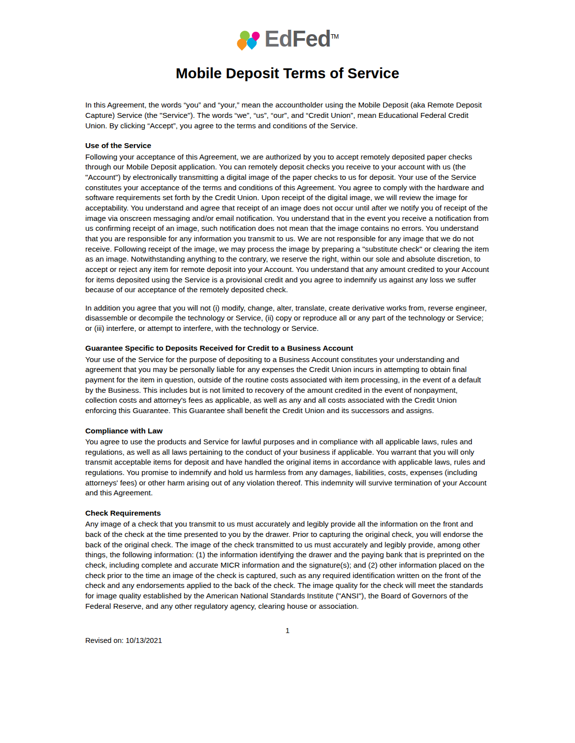Ed Fed TM
Mobile Deposit Terms of Service
In this Agreement, the words “you” and “your,” mean the accountholder using the Mobile Deposit (aka Remote Deposit Capture) Service (the "Service"). The words “we”, “us”, “our”, and “Credit Union”, mean Educational Federal Credit Union. By clicking “Accept”, you agree to the terms and conditions of the Service.
Use of the Service
Following your acceptance of this Agreement, we are authorized by you to accept remotely deposited paper checks through our Mobile Deposit application. You can remotely deposit checks you receive to your account with us (the "Account") by electronically transmitting a digital image of the paper checks to us for deposit. Your use of the Service constitutes your acceptance of the terms and conditions of this Agreement. You agree to comply with the hardware and software requirements set forth by the Credit Union. Upon receipt of the digital image, we will review the image for acceptability. You understand and agree that receipt of an image does not occur until after we notify you of receipt of the image via onscreen messaging and/or email notification. You understand that in the event you receive a notification from us confirming receipt of an image, such notification does not mean that the image contains no errors. You understand that you are responsible for any information you transmit to us. We are not responsible for any image that we do not receive. Following receipt of the image, we may process the image by preparing a "substitute check" or clearing the item as an image. Notwithstanding anything to the contrary, we reserve the right, within our sole and absolute discretion, to accept or reject any item for remote deposit into your Account. You understand that any amount credited to your Account for items deposited using the Service is a provisional credit and you agree to indemnify us against any loss we suffer because of our acceptance of the remotely deposited check.
In addition you agree that you will not (i) modify, change, alter, translate, create derivative works from, reverse engineer, disassemble or decompile the technology or Service, (ii) copy or reproduce all or any part of the technology or Service; or (iii) interfere, or attempt to interfere, with the technology or Service.
Guarantee Specific to Deposits Received for Credit to a Business Account
Your use of the Service for the purpose of depositing to a Business Account constitutes your understanding and agreement that you may be personally liable for any expenses the Credit Union incurs in attempting to obtain final payment for the item in question, outside of the routine costs associated with item processing, in the event of a default by the Business. This includes but is not limited to recovery of the amount credited in the event of nonpayment, collection costs and attorney's fees as applicable, as well as any and all costs associated with the Credit Union enforcing this Guarantee. This Guarantee shall benefit the Credit Union and its successors and assigns.
Compliance with Law
You agree to use the products and Service for lawful purposes and in compliance with all applicable laws, rules and regulations, as well as all laws pertaining to the conduct of your business if applicable. You warrant that you will only transmit acceptable items for deposit and have handled the original items in accordance with applicable laws, rules and regulations. You promise to indemnify and hold us harmless from any damages, liabilities, costs, expenses (including attorneys' fees) or other harm arising out of any violation thereof. This indemnity will survive termination of your Account and this Agreement.
Check Requirements
Any image of a check that you transmit to us must accurately and legibly provide all the information on the front and back of the check at the time presented to you by the drawer. Prior to capturing the original check, you will endorse the back of the original check. The image of the check transmitted to us must accurately and legibly provide, among other things, the following information: (1) the information identifying the drawer and the paying bank that is preprinted on the check, including complete and accurate MICR information and the signature(s); and (2) other information placed on the check prior to the time an image of the check is captured, such as any required identification written on the front of the check and any endorsements applied to the back of the check. The image quality for the check will meet the standards for image quality established by the American National Standards Institute ("ANSI"), the Board of Governors of the Federal Reserve, and any other regulatory agency, clearing house or association.
1
Revised on: 10/13/2021